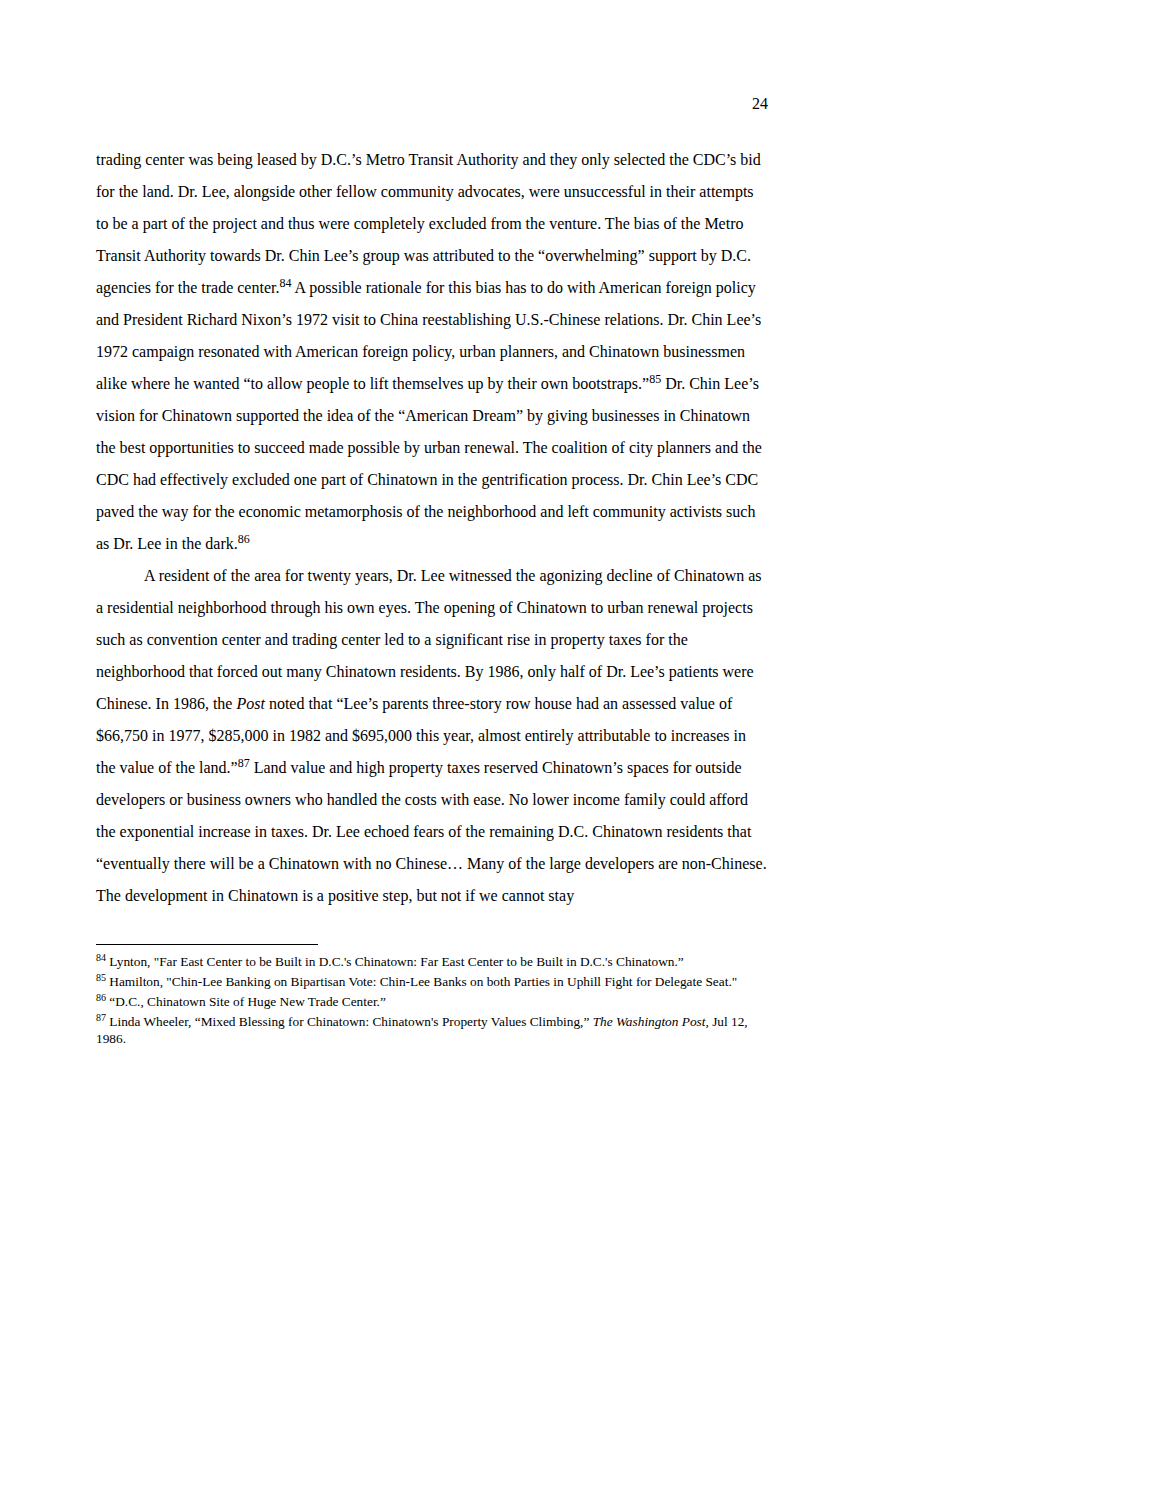24
trading center was being leased by D.C.’s Metro Transit Authority and they only selected the CDC’s bid for the land. Dr. Lee, alongside other fellow community advocates, were unsuccessful in their attempts to be a part of the project and thus were completely excluded from the venture. The bias of the Metro Transit Authority towards Dr. Chin Lee’s group was attributed to the “overwhelming” support by D.C. agencies for the trade center.84 A possible rationale for this bias has to do with American foreign policy and President Richard Nixon’s 1972 visit to China reestablishing U.S.-Chinese relations. Dr. Chin Lee’s 1972 campaign resonated with American foreign policy, urban planners, and Chinatown businessmen alike where he wanted “to allow people to lift themselves up by their own bootstraps.”85 Dr. Chin Lee’s vision for Chinatown supported the idea of the “American Dream” by giving businesses in Chinatown the best opportunities to succeed made possible by urban renewal. The coalition of city planners and the CDC had effectively excluded one part of Chinatown in the gentrification process. Dr. Chin Lee’s CDC paved the way for the economic metamorphosis of the neighborhood and left community activists such as Dr. Lee in the dark.86
A resident of the area for twenty years, Dr. Lee witnessed the agonizing decline of Chinatown as a residential neighborhood through his own eyes. The opening of Chinatown to urban renewal projects such as convention center and trading center led to a significant rise in property taxes for the neighborhood that forced out many Chinatown residents. By 1986, only half of Dr. Lee’s patients were Chinese. In 1986, the Post noted that “Lee’s parents three-story row house had an assessed value of $66,750 in 1977, $285,000 in 1982 and $695,000 this year, almost entirely attributable to increases in the value of the land.”87 Land value and high property taxes reserved Chinatown’s spaces for outside developers or business owners who handled the costs with ease. No lower income family could afford the exponential increase in taxes. Dr. Lee echoed fears of the remaining D.C. Chinatown residents that “eventually there will be a Chinatown with no Chinese… Many of the large developers are non-Chinese. The development in Chinatown is a positive step, but not if we cannot stay
84 Lynton, "Far East Center to be Built in D.C.'s Chinatown: Far East Center to be Built in D.C.'s Chinatown.”
85 Hamilton, "Chin-Lee Banking on Bipartisan Vote: Chin-Lee Banks on both Parties in Uphill Fight for Delegate Seat."
86 “D.C., Chinatown Site of Huge New Trade Center.”
87 Linda Wheeler, “Mixed Blessing for Chinatown: Chinatown's Property Values Climbing,” The Washington Post, Jul 12, 1986.